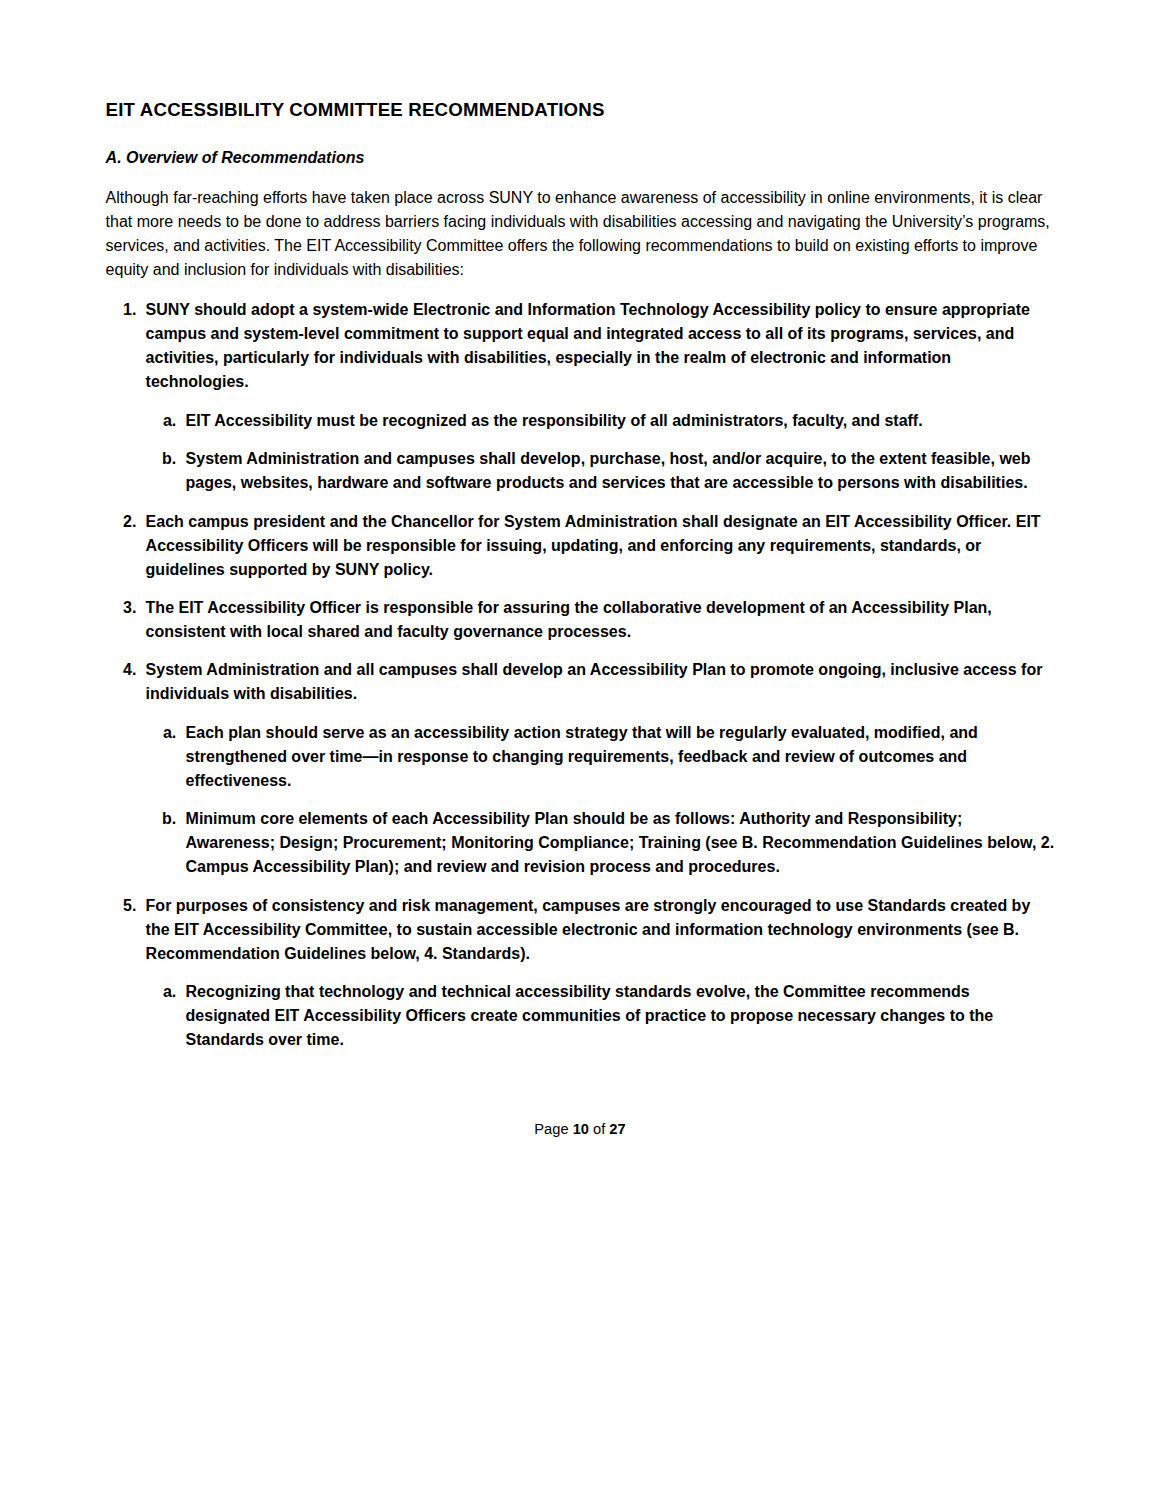EIT ACCESSIBILITY COMMITTEE RECOMMENDATIONS
A. Overview of Recommendations
Although far-reaching efforts have taken place across SUNY to enhance awareness of accessibility in online environments, it is clear that more needs to be done to address barriers facing individuals with disabilities accessing and navigating the University’s programs, services, and activities. The EIT Accessibility Committee offers the following recommendations to build on existing efforts to improve equity and inclusion for individuals with disabilities:
SUNY should adopt a system-wide Electronic and Information Technology Accessibility policy to ensure appropriate campus and system-level commitment to support equal and integrated access to all of its programs, services, and activities, particularly for individuals with disabilities, especially in the realm of electronic and information technologies.
EIT Accessibility must be recognized as the responsibility of all administrators, faculty, and staff.
System Administration and campuses shall develop, purchase, host, and/or acquire, to the extent feasible, web pages, websites, hardware and software products and services that are accessible to persons with disabilities.
Each campus president and the Chancellor for System Administration shall designate an EIT Accessibility Officer. EIT Accessibility Officers will be responsible for issuing, updating, and enforcing any requirements, standards, or guidelines supported by SUNY policy.
The EIT Accessibility Officer is responsible for assuring the collaborative development of an Accessibility Plan, consistent with local shared and faculty governance processes.
System Administration and all campuses shall develop an Accessibility Plan to promote ongoing, inclusive access for individuals with disabilities.
Each plan should serve as an accessibility action strategy that will be regularly evaluated, modified, and strengthened over time—in response to changing requirements, feedback and review of outcomes and effectiveness.
Minimum core elements of each Accessibility Plan should be as follows: Authority and Responsibility; Awareness; Design; Procurement; Monitoring Compliance; Training (see B. Recommendation Guidelines below, 2. Campus Accessibility Plan); and review and revision process and procedures.
For purposes of consistency and risk management, campuses are strongly encouraged to use Standards created by the EIT Accessibility Committee, to sustain accessible electronic and information technology environments (see B. Recommendation Guidelines below, 4. Standards).
Recognizing that technology and technical accessibility standards evolve, the Committee recommends designated EIT Accessibility Officers create communities of practice to propose necessary changes to the Standards over time.
Page 10 of 27